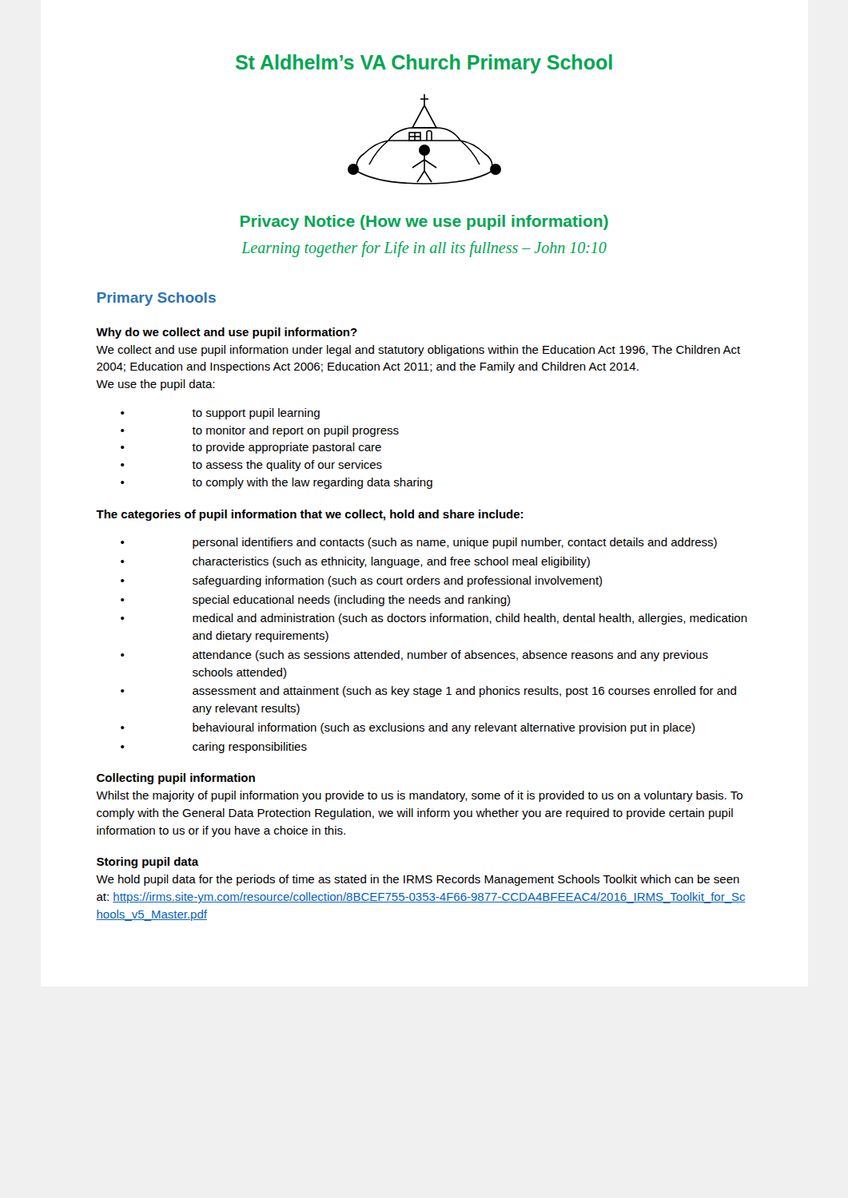St Aldhelm’s VA Church Primary School
Privacy Notice (How we use pupil information)
Learning together for Life in all its fullness – John 10:10
Primary Schools
Why do we collect and use pupil information?
We collect and use pupil information under legal and statutory obligations within the Education Act 1996, The Children Act 2004; Education and Inspections Act 2006; Education Act 2011; and the Family and Children Act 2014.
We use the pupil data:
to support pupil learning
to monitor and report on pupil progress
to provide appropriate pastoral care
to assess the quality of our services
to comply with the law regarding data sharing
The categories of pupil information that we collect, hold and share include:
personal identifiers and contacts (such as name, unique pupil number, contact details and address)
characteristics (such as ethnicity, language, and free school meal eligibility)
safeguarding information (such as court orders and professional involvement)
special educational needs (including the needs and ranking)
medical and administration (such as doctors information, child health, dental health, allergies, medication and dietary requirements)
attendance (such as sessions attended, number of absences, absence reasons and any previous schools attended)
assessment and attainment (such as key stage 1 and phonics results, post 16 courses enrolled for and any relevant results)
behavioural information (such as exclusions and any relevant alternative provision put in place)
caring responsibilities
Collecting pupil information
Whilst the majority of pupil information you provide to us is mandatory, some of it is provided to us on a voluntary basis. To comply with the General Data Protection Regulation, we will inform you whether you are required to provide certain pupil information to us or if you have a choice in this.
Storing pupil data
We hold pupil data for the periods of time as stated in the IRMS Records Management Schools Toolkit which can be seen at: https://irms.site-ym.com/resource/collection/8BCEF755-0353-4F66-9877-CCDA4BFEEAC4/2016_IRMS_Toolkit_for_Schools_v5_Master.pdf